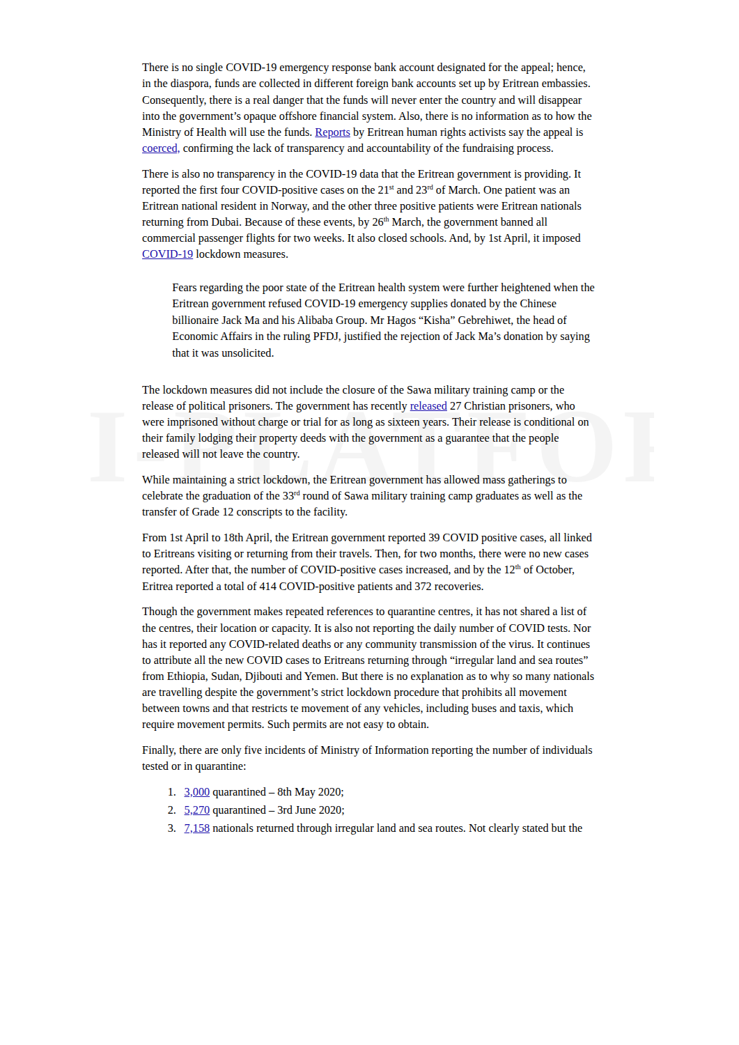ERI-PLATFORM
There is no single COVID-19 emergency response bank account designated for the appeal; hence, in the diaspora, funds are collected in different foreign bank accounts set up by Eritrean embassies. Consequently, there is a real danger that the funds will never enter the country and will disappear into the government’s opaque offshore financial system. Also, there is no information as to how the Ministry of Health will use the funds. Reports by Eritrean human rights activists say the appeal is coerced, confirming the lack of transparency and accountability of the fundraising process.
There is also no transparency in the COVID-19 data that the Eritrean government is providing. It reported the first four COVID-positive cases on the 21st and 23rd of March. One patient was an Eritrean national resident in Norway, and the other three positive patients were Eritrean nationals returning from Dubai. Because of these events, by 26th March, the government banned all commercial passenger flights for two weeks. It also closed schools. And, by 1st April, it imposed COVID-19 lockdown measures.
Fears regarding the poor state of the Eritrean health system were further heightened when the Eritrean government refused COVID-19 emergency supplies donated by the Chinese billionaire Jack Ma and his Alibaba Group. Mr Hagos “Kisha” Gebrehiwet, the head of Economic Affairs in the ruling PFDJ, justified the rejection of Jack Ma’s donation by saying that it was unsolicited.
The lockdown measures did not include the closure of the Sawa military training camp or the release of political prisoners. The government has recently released 27 Christian prisoners, who were imprisoned without charge or trial for as long as sixteen years. Their release is conditional on their family lodging their property deeds with the government as a guarantee that the people released will not leave the country.
While maintaining a strict lockdown, the Eritrean government has allowed mass gatherings to celebrate the graduation of the 33rd round of Sawa military training camp graduates as well as the transfer of Grade 12 conscripts to the facility.
From 1st April to 18th April, the Eritrean government reported 39 COVID positive cases, all linked to Eritreans visiting or returning from their travels. Then, for two months, there were no new cases reported. After that, the number of COVID-positive cases increased, and by the 12th of October, Eritrea reported a total of 414 COVID-positive patients and 372 recoveries.
Though the government makes repeated references to quarantine centres, it has not shared a list of the centres, their location or capacity. It is also not reporting the daily number of COVID tests. Nor has it reported any COVID-related deaths or any community transmission of the virus. It continues to attribute all the new COVID cases to Eritreans returning through “irregular land and sea routes” from Ethiopia, Sudan, Djibouti and Yemen. But there is no explanation as to why so many nationals are travelling despite the government’s strict lockdown procedure that prohibits all movement between towns and that restricts te movement of any vehicles, including buses and taxis, which require movement permits. Such permits are not easy to obtain.
Finally, there are only five incidents of Ministry of Information reporting the number of individuals tested or in quarantine:
3,000 quarantined – 8th May 2020;
5,270 quarantined – 3rd June 2020;
7,158 nationals returned through irregular land and sea routes. Not clearly stated but the